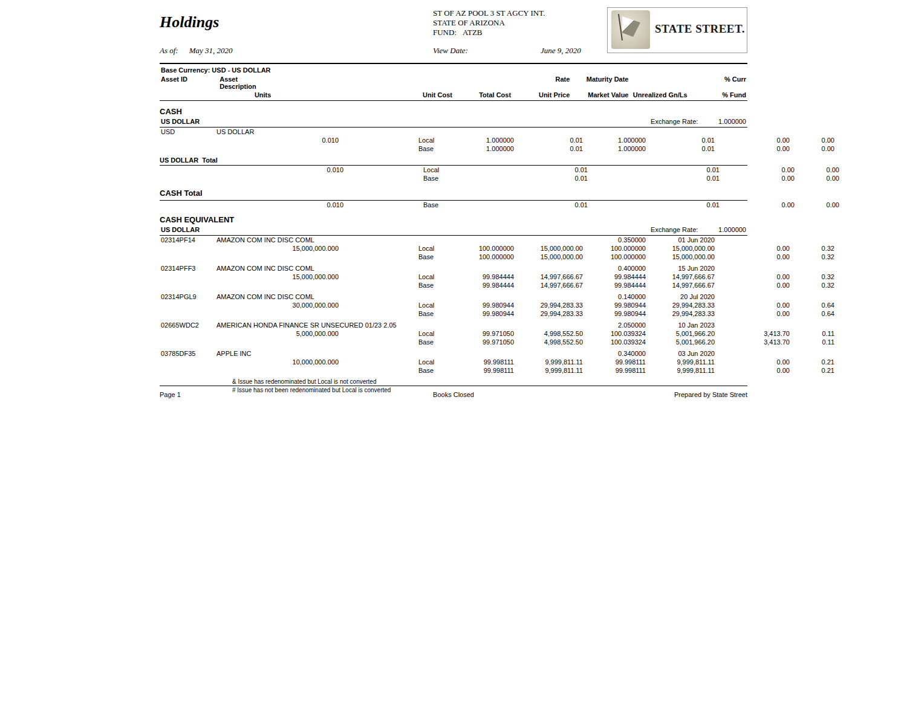Holdings
As of: May 31, 2020
ST OF AZ POOL 3 ST AGCY INT.
STATE OF ARIZONA
FUND: ATZB
View Date: June 9, 2020
STATE STREET.
| Base Currency: USD - US DOLLAR |
| Asset ID | Asset Description | | | | | Rate | Maturity Date | | % Curr |
| | Units | | | Unit Cost | Total Cost | Unit Price | Market Value | Unrealized Gn/Ls | % Fund |
CASH
| US DOLLAR | | | | | | | Exchange Rate: | 1.000000 |
| USD | US DOLLAR | | | | | | | | |
| | 0.010 | | Local | 1.000000 | 0.01 | 1.000000 | 0.01 | 0.00 | 0.00 |
| | | | Base | 1.000000 | 0.01 | 1.000000 | 0.01 | 0.00 | 0.00 |
US DOLLAR Total
| | 0.010 | | Local | | 0.01 | | 0.01 | 0.00 | 0.00 |
| | | | Base | | 0.01 | | 0.01 | 0.00 | 0.00 |
CASH Total
| | 0.010 | | Base | | 0.01 | | 0.01 | 0.00 | 0.00 |
CASH EQUIVALENT
| US DOLLAR | | | | | | | Exchange Rate: | 1.000000 |
| 02314PF14 | AMAZON COM INC DISC COML | | | | | 0.350000 | 01 Jun 2020 | | |
| | 15,000,000.000 | | Local | 100.000000 | 15,000,000.00 | 100.000000 | 15,000,000.00 | 0.00 | 0.32 |
| | | | Base | 100.000000 | 15,000,000.00 | 100.000000 | 15,000,000.00 | 0.00 | 0.32 |
| 02314PFF3 | AMAZON COM INC DISC COML | | | | | 0.400000 | 15 Jun 2020 | | |
| | 15,000,000.000 | | Local | 99.984444 | 14,997,666.67 | 99.984444 | 14,997,666.67 | 0.00 | 0.32 |
| | | | Base | 99.984444 | 14,997,666.67 | 99.984444 | 14,997,666.67 | 0.00 | 0.32 |
| 02314PGL9 | AMAZON COM INC DISC COML | | | | | 0.140000 | 20 Jul 2020 | | |
| | 30,000,000.000 | | Local | 99.980944 | 29,994,283.33 | 99.980944 | 29,994,283.33 | 0.00 | 0.64 |
| | | | Base | 99.980944 | 29,994,283.33 | 99.980944 | 29,994,283.33 | 0.00 | 0.64 |
| 02665WDC2 | AMERICAN HONDA FINANCE SR UNSECURED 01/23 2.05 | | | | | 2.050000 | 10 Jan 2023 | | |
| | 5,000,000.000 | | Local | 99.971050 | 4,998,552.50 | 100.039324 | 5,001,966.20 | 3,413.70 | 0.11 |
| | | | Base | 99.971050 | 4,998,552.50 | 100.039324 | 5,001,966.20 | 3,413.70 | 0.11 |
| 03785DF35 | APPLE INC | | | | | 0.340000 | 03 Jun 2020 | | |
| | 10,000,000.000 | | Local | 99.998111 | 9,999,811.11 | 99.998111 | 9,999,811.11 | 0.00 | 0.21 |
| | | | Base | 99.998111 | 9,999,811.11 | 99.998111 | 9,999,811.11 | 0.00 | 0.21 |
& Issue has redenominated but Local is not converted
# Issue has not been redenominated but Local is converted
Page 1
Books Closed
Prepared by State Street